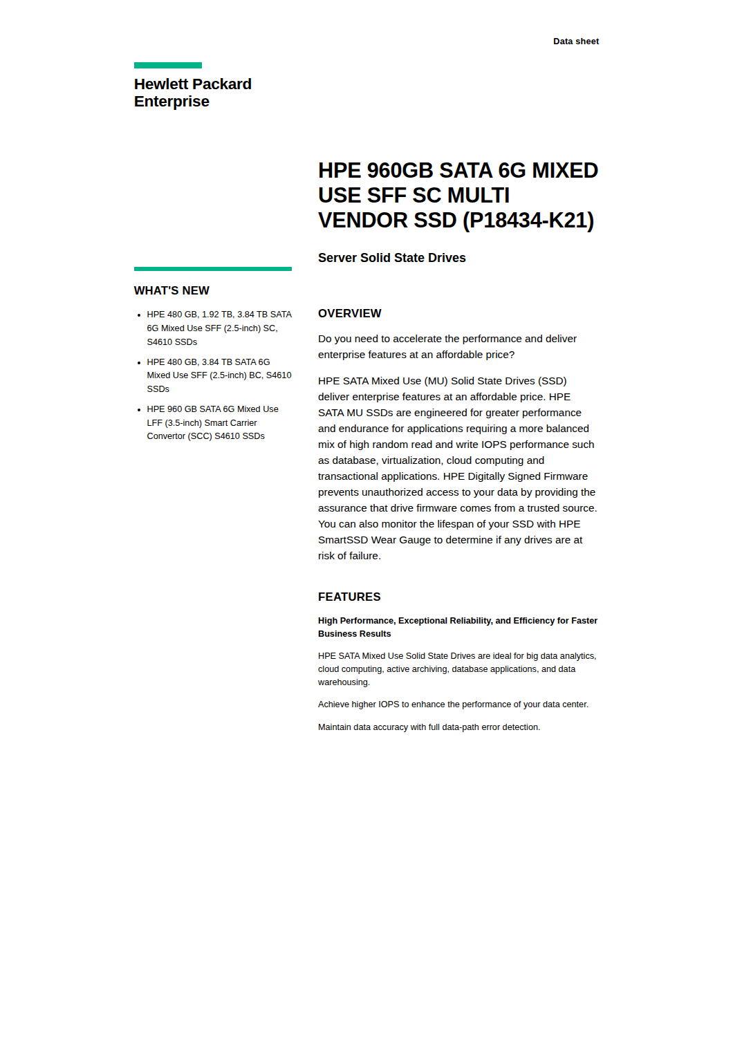Data sheet
Hewlett Packard
Enterprise
WHAT'S NEW
HPE 480 GB, 1.92 TB, 3.84 TB SATA 6G Mixed Use SFF (2.5-inch) SC, S4610 SSDs
HPE 480 GB, 3.84 TB SATA 6G Mixed Use SFF (2.5-inch) BC, S4610 SSDs
HPE 960 GB SATA 6G Mixed Use LFF (3.5-inch) Smart Carrier Convertor (SCC) S4610 SSDs
HPE 960GB SATA 6G MIXED USE SFF SC MULTI VENDOR SSD (P18434-K21)
Server Solid State Drives
OVERVIEW
Do you need to accelerate the performance and deliver enterprise features at an affordable price?
HPE SATA Mixed Use (MU) Solid State Drives (SSD) deliver enterprise features at an affordable price. HPE SATA MU SSDs are engineered for greater performance and endurance for applications requiring a more balanced mix of high random read and write IOPS performance such as database, virtualization, cloud computing and transactional applications. HPE Digitally Signed Firmware prevents unauthorized access to your data by providing the assurance that drive firmware comes from a trusted source. You can also monitor the lifespan of your SSD with HPE SmartSSD Wear Gauge to determine if any drives are at risk of failure.
FEATURES
High Performance, Exceptional Reliability, and Efficiency for Faster Business Results
HPE SATA Mixed Use Solid State Drives are ideal for big data analytics, cloud computing, active archiving, database applications, and data warehousing.
Achieve higher IOPS to enhance the performance of your data center.
Maintain data accuracy with full data-path error detection.